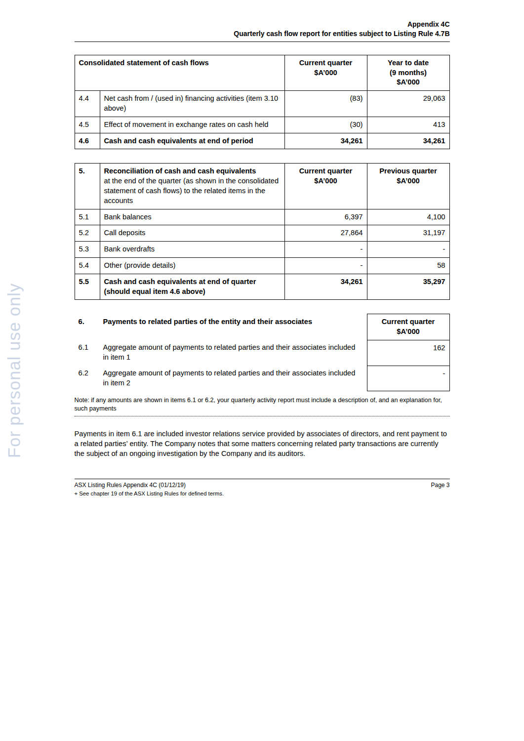For personal use only
Appendix 4C
Quarterly cash flow report for entities subject to Listing Rule 4.7B
| Consolidated statement of cash flows | Current quarter $A’000 | Year to date (9 months) $A’000 |
| --- | --- | --- |
| 4.4 | Net cash from / (used in) financing activities (item 3.10 above) | (83) | 29,063 |
| 4.5 | Effect of movement in exchange rates on cash held | (30) | 413 |
| 4.6 | Cash and cash equivalents at end of period | 34,261 | 34,261 |
| 5. | Reconciliation of cash and cash equivalents at the end of the quarter (as shown in the consolidated statement of cash flows) to the related items in the accounts | Current quarter $A’000 | Previous quarter $A’000 |
| --- | --- | --- | --- |
| 5.1 | Bank balances | 6,397 | 4,100 |
| 5.2 | Call deposits | 27,864 | 31,197 |
| 5.3 | Bank overdrafts | - | - |
| 5.4 | Other (provide details) | - | 58 |
| 5.5 | Cash and cash equivalents at end of quarter (should equal item 4.6 above) | 34,261 | 35,297 |
| 6. | Payments to related parties of the entity and their associates | Current quarter $A’000 |
| 6.1 | Aggregate amount of payments to related parties and their associates included in item 1 | 162 |
| 6.2 | Aggregate amount of payments to related parties and their associates included in item 2 | - |
Note: if any amounts are shown in items 6.1 or 6.2, your quarterly activity report must include a description of, and an explanation for, such payments
Payments in item 6.1 are included investor relations service provided by associates of directors, and rent payment to a related parties’ entity. The Company notes that some matters concerning related party transactions are currently the subject of an ongoing investigation by the Company and its auditors.
ASX Listing Rules Appendix 4C (01/12/19)
+ See chapter 19 of the ASX Listing Rules for defined terms.
Page 3